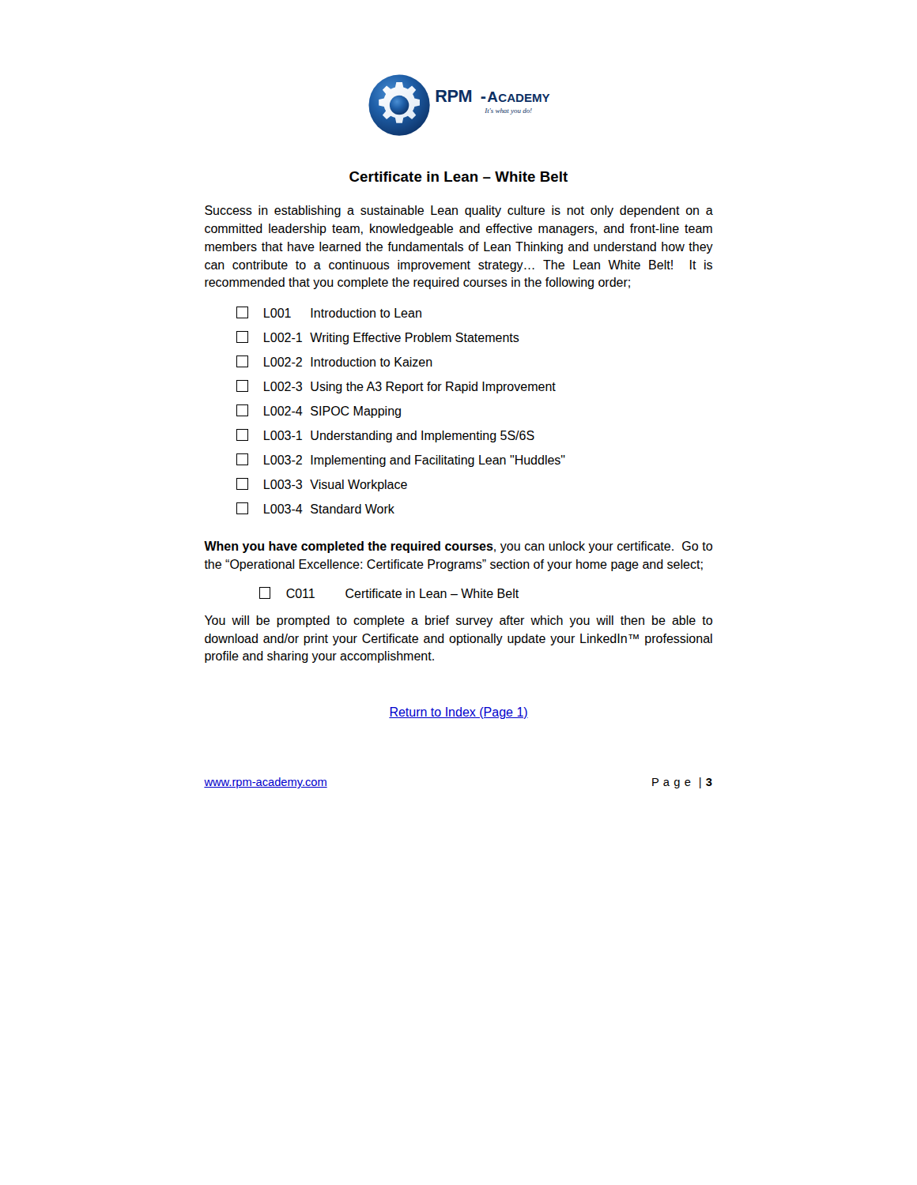RPM - A CADEMY It's what you do!
Certificate in Lean – White Belt
Success in establishing a sustainable Lean quality culture is not only dependent on a committed leadership team, knowledgeable and effective managers, and front-line team members that have learned the fundamentals of Lean Thinking and understand how they can contribute to a continuous improvement strategy… The Lean White Belt! It is recommended that you complete the required courses in the following order;
L001 Introduction to Lean
L002-1 Writing Effective Problem Statements
L002-2 Introduction to Kaizen
L002-3 Using the A3 Report for Rapid Improvement
L002-4 SIPOC Mapping
L003-1 Understanding and Implementing 5S/6S
L003-2 Implementing and Facilitating Lean "Huddles"
L003-3 Visual Workplace
L003-4 Standard Work
When you have completed the required courses, you can unlock your certificate. Go to the “Operational Excellence: Certificate Programs” section of your home page and select;
C011 Certificate in Lean – White Belt
You will be prompted to complete a brief survey after which you will then be able to download and/or print your Certificate and optionally update your LinkedIn™ professional profile and sharing your accomplishment.
Return to Index (Page 1)
www.rpm-academy.com P a g e | 3